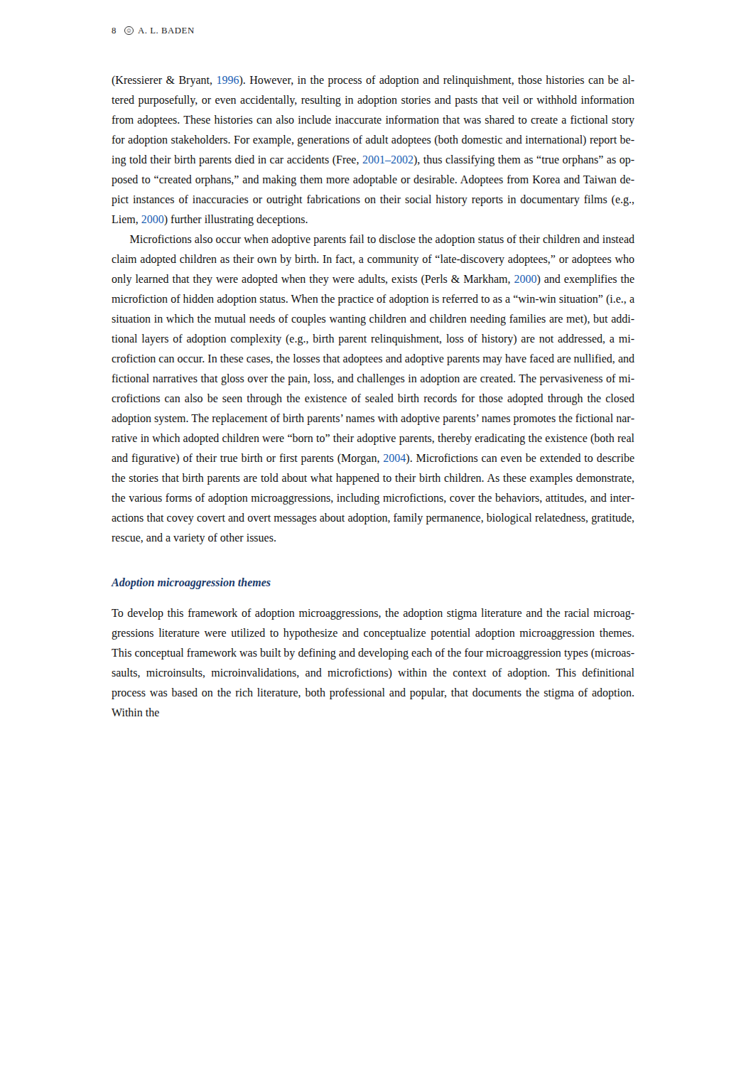8 ☺ A. L. Baden
(Kressierer & Bryant, 1996). However, in the process of adoption and relinquishment, those histories can be altered purposefully, or even accidentally, resulting in adoption stories and pasts that veil or withhold information from adoptees. These histories can also include inaccurate information that was shared to create a fictional story for adoption stakeholders. For example, generations of adult adoptees (both domestic and international) report being told their birth parents died in car accidents (Free, 2001–2002), thus classifying them as “true orphans” as opposed to “created orphans,” and making them more adoptable or desirable. Adoptees from Korea and Taiwan depict instances of inaccuracies or outright fabrications on their social history reports in documentary films (e.g., Liem, 2000) further illustrating deceptions.
Microfictions also occur when adoptive parents fail to disclose the adoption status of their children and instead claim adopted children as their own by birth. In fact, a community of “late-discovery adoptees,” or adoptees who only learned that they were adopted when they were adults, exists (Perls & Markham, 2000) and exemplifies the microfiction of hidden adoption status. When the practice of adoption is referred to as a “win-win situation” (i.e., a situation in which the mutual needs of couples wanting children and children needing families are met), but additional layers of adoption complexity (e.g., birth parent relinquishment, loss of history) are not addressed, a microfiction can occur. In these cases, the losses that adoptees and adoptive parents may have faced are nullified, and fictional narratives that gloss over the pain, loss, and challenges in adoption are created. The pervasiveness of microfictions can also be seen through the existence of sealed birth records for those adopted through the closed adoption system. The replacement of birth parents’ names with adoptive parents’ names promotes the fictional narrative in which adopted children were “born to” their adoptive parents, thereby eradicating the existence (both real and figurative) of their true birth or first parents (Morgan, 2004). Microfictions can even be extended to describe the stories that birth parents are told about what happened to their birth children. As these examples demonstrate, the various forms of adoption microaggressions, including microfictions, cover the behaviors, attitudes, and interactions that covey covert and overt messages about adoption, family permanence, biological relatedness, gratitude, rescue, and a variety of other issues.
Adoption microaggression themes
To develop this framework of adoption microaggressions, the adoption stigma literature and the racial microaggressions literature were utilized to hypothesize and conceptualize potential adoption microaggression themes. This conceptual framework was built by defining and developing each of the four microaggression types (microassaults, microinsults, microinvalidations, and microfictions) within the context of adoption. This definitional process was based on the rich literature, both professional and popular, that documents the stigma of adoption. Within the